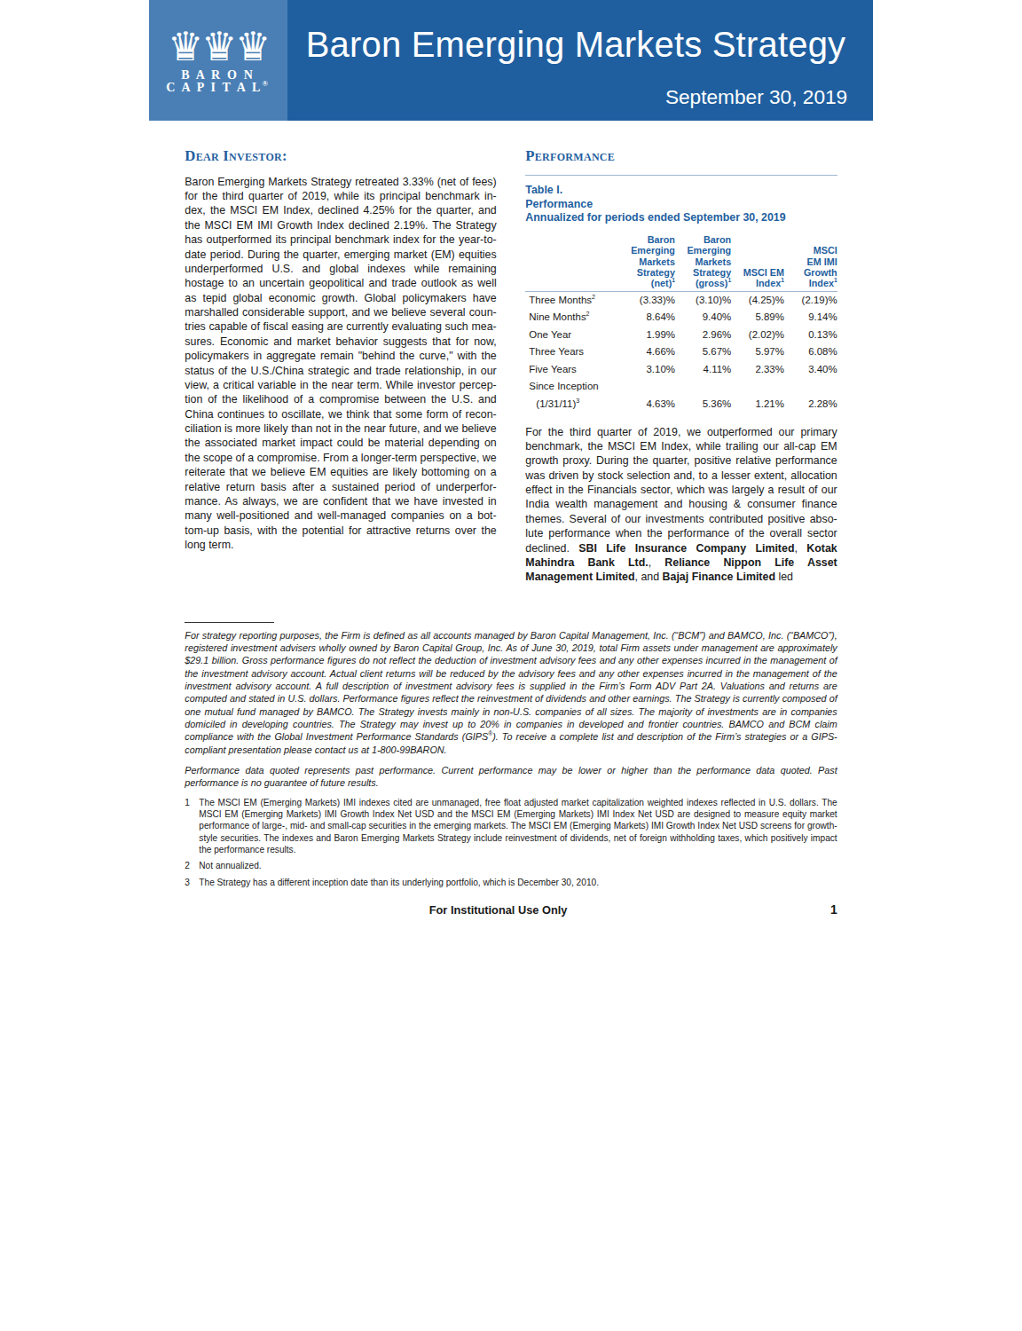♛♛♛ B A R O N C A P I T A L®
Baron Emerging Markets Strategy
September 30, 2019
Dear Investor:
Baron Emerging Markets Strategy retreated 3.33% (net of fees) for the third quarter of 2019, while its principal benchmark index, the MSCI EM Index, declined 4.25% for the quarter, and the MSCI EM IMI Growth Index declined 2.19%. The Strategy has outperformed its principal benchmark index for the year-to-date period. During the quarter, emerging market (EM) equities underperformed U.S. and global indexes while remaining hostage to an uncertain geopolitical and trade outlook as well as tepid global economic growth. Global policymakers have marshalled considerable support, and we believe several countries capable of fiscal easing are currently evaluating such measures. Economic and market behavior suggests that for now, policymakers in aggregate remain "behind the curve," with the status of the U.S./China strategic and trade relationship, in our view, a critical variable in the near term. While investor perception of the likelihood of a compromise between the U.S. and China continues to oscillate, we think that some form of reconciliation is more likely than not in the near future, and we believe the associated market impact could be material depending on the scope of a compromise. From a longer-term perspective, we reiterate that we believe EM equities are likely bottoming on a relative return basis after a sustained period of underperformance. As always, we are confident that we have invested in many well-positioned and well-managed companies on a bottom-up basis, with the potential for attractive returns over the long term.
Performance
Table I.
Performance
Annualized for periods ended September 30, 2019
| | Baron Emerging Markets Strategy (net) 1 | Baron Emerging Markets Strategy (gross) 1 | MSCI EM Index 1 | MSCI EM IMI Growth Index 1 |
| --- | --- | --- | --- | --- |
| Three Months 2 | (3.33)% | (3.10)% | (4.25)% | (2.19)% |
| Nine Months 2 | 8.64% | 9.40% | 5.89% | 9.14% |
| One Year | 1.99% | 2.96% | (2.02)% | 0.13% |
| Three Years | 4.66% | 5.67% | 5.97% | 6.08% |
| Five Years | 3.10% | 4.11% | 2.33% | 3.40% |
| Since Inception | | | | |
| (1/31/11) 3 | 4.63% | 5.36% | 1.21% | 2.28% |
For the third quarter of 2019, we outperformed our primary benchmark, the MSCI EM Index, while trailing our all-cap EM growth proxy. During the quarter, positive relative performance was driven by stock selection and, to a lesser extent, allocation effect in the Financials sector, which was largely a result of our India wealth management and housing & consumer finance themes. Several of our investments contributed positive absolute performance when the performance of the overall sector declined. SBI Life Insurance Company Limited, Kotak Mahindra Bank Ltd., Reliance Nippon Life Asset Management Limited, and Bajaj Finance Limited led
For strategy reporting purposes, the Firm is defined as all accounts managed by Baron Capital Management, Inc. (“BCM”) and BAMCO, Inc. (“BAMCO”), registered investment advisers wholly owned by Baron Capital Group, Inc. As of June 30, 2019, total Firm assets under management are approximately $29.1 billion. Gross performance figures do not reflect the deduction of investment advisory fees and any other expenses incurred in the management of the investment advisory account. Actual client returns will be reduced by the advisory fees and any other expenses incurred in the management of the investment advisory account. A full description of investment advisory fees is supplied in the Firm’s Form ADV Part 2A. Valuations and returns are computed and stated in U.S. dollars. Performance figures reflect the reinvestment of dividends and other earnings. The Strategy is currently composed of one mutual fund managed by BAMCO. The Strategy invests mainly in non-U.S. companies of all sizes. The majority of investments are in companies domiciled in developing countries. The Strategy may invest up to 20% in companies in developed and frontier countries. BAMCO and BCM claim compliance with the Global Investment Performance Standards (GIPS®). To receive a complete list and description of the Firm’s strategies or a GIPS-compliant presentation please contact us at 1-800-99BARON.
Performance data quoted represents past performance. Current performance may be lower or higher than the performance data quoted. Past performance is no guarantee of future results.
1 The MSCI EM (Emerging Markets) IMI indexes cited are unmanaged, free float adjusted market capitalization weighted indexes reflected in U.S. dollars. The MSCI EM (Emerging Markets) IMI Growth Index Net USD and the MSCI EM (Emerging Markets) IMI Index Net USD are designed to measure equity market performance of large-, mid- and small-cap securities in the emerging markets. The MSCI EM (Emerging Markets) IMI Growth Index Net USD screens for growth-style securities. The indexes and Baron Emerging Markets Strategy include reinvestment of dividends, net of foreign withholding taxes, which positively impact the performance results.
2 Not annualized.
3 The Strategy has a different inception date than its underlying portfolio, which is December 30, 2010.
For Institutional Use Only
1